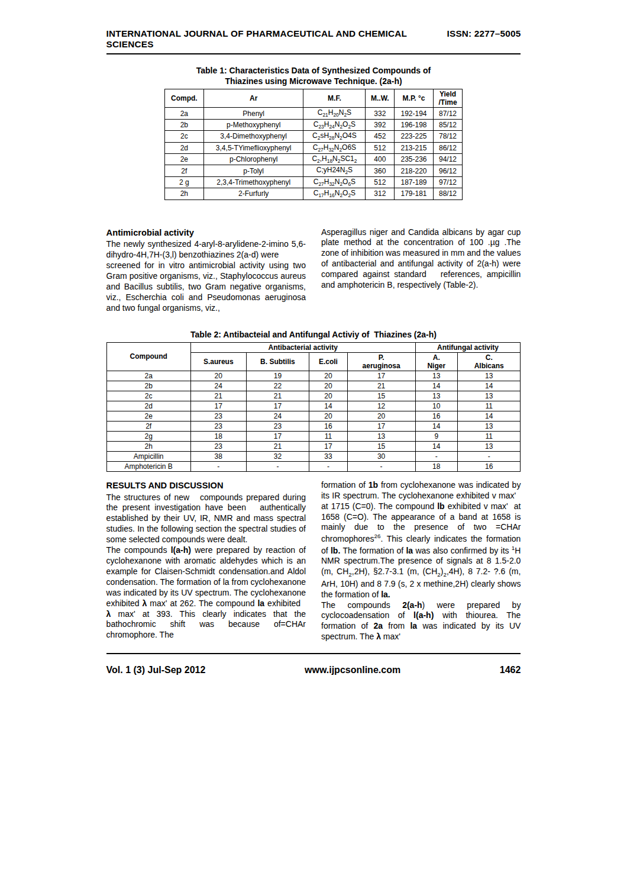INTERNATIONAL JOURNAL OF PHARMACEUTICAL AND CHEMICAL SCIENCES
ISSN: 2277–5005
Table 1: Characteristics Data of Synthesized Compounds of
Thiazines using Microwave Technique. (2a-h)
| Compd. | Ar | M.F. | M..W. | M.P. °c | Yield /Time |
| --- | --- | --- | --- | --- | --- |
| 2a | Phenyl | C 21 H 20 N 2 S | 332 | 192-194 | 87/12 |
| 2b | p-Methoxyphenyl | C 23 H 24 N 2 O 2 S | 392 | 196-198 | 85/12 |
| 2c | 3,4-Dimethoxyphenyl | C 2 sH 28 N 2 O4S | 452 | 223-225 | 78/12 |
| 2d | 3,4,5-TYimeflioxyphenyl | C 27 H 32 N 2 O6S | 512 | 213-215 | 86/12 |
| 2e | p-Chlorophenyl | C 2 ,H 18 N 2 SC1 2 | 400 | 235-236 | 94/12 |
| 2f | p-Tolyl | C;yH24N 2 S | 360 | 218-220 | 96/12 |
| 2 g | 2,3,4-Trimethoxyphenyl | C 27 H 32 N 2 O 6 S | 512 | 187-189 | 97/12 |
| 2h | 2-Furfurly | C 17 H 16 N 2 O 2 S | 312 | 179-181 | 88/12 |
Antimicrobial activity
The newly synthesized 4-aryl-8-arylidene-2-imino 5,6-dihydro-4H,7H-(3,l) benzothiazines 2(a-d) were
screened for in vitro antimicrobial activity using two Gram positive organisms, viz., Staphylococcus aureus and Bacillus subtilis, two Gram negative organisms, viz., Escherchia coli and Pseudomonas aeruginosa and two fungal organisms, viz.,
Asperagillus niger and Candida albicans by agar cup plate method at the concentration of 100 .µg .The zone of inhibition was measured in mm and the values of antibacterial and antifungal activity of 2(a-h) were compared against standard references, ampicillin and amphotericin B, respectively (Table-2).
Table 2: Antibacteial and Antifungal Activiy of Thiazines (2a-h)
| Compound | Antibacterial activity | Antifungal activity |
| --- | --- | --- |
| S.aureus | B. Subtilis | E.coli | P. aeruginosa | A. Niger | C. Albicans |
| 2a | 20 | 19 | 20 | 17 | 13 | 13 |
| 2b | 24 | 22 | 20 | 21 | 14 | 14 |
| 2c | 21 | 21 | 20 | 15 | 13 | 13 |
| 2d | 17 | 17 | 14 | 12 | 10 | 11 |
| 2e | 23 | 24 | 20 | 20 | 16 | 14 |
| 2f | 23 | 23 | 16 | 17 | 14 | 13 |
| 2g | 18 | 17 | 11 | 13 | 9 | 11 |
| 2h | 23 | 21 | 17 | 15 | 14 | 13 |
| Ampicillin | 38 | 32 | 33 | 30 | - | - |
| Amphotericin B | - | - | - | - | 18 | 16 |
RESULTS AND DISCUSSION
The structures of new compounds prepared during the present investigation have been authentically established by their UV, IR, NMR and mass spectral studies. In the following section the spectral studies of some selected compounds were dealt.
The compounds l(a-h) were prepared by reaction of cyclohexanone with aromatic aldehydes which is an example for Claisen-Schmidt condensation.and Aldol condensation. The formation of la from cyclohexanone was indicated by its UV spectrum. The cyclohexanone exhibited λ max' at 262. The compound la exhibited λ max' at 393. This clearly indicates that the bathochromic shift was because of=CHAr chromophore. The
formation of 1b from cyclohexanone was indicated by its IR spectrum. The cyclohexanone exhibited v max' at 1715 (C=0). The compound lb exhibited v max' at 1658 (C=O). The appearance of a band at 1658 is mainly due to the presence of two =CHAr chromophores26. This clearly indicates the formation of lb. The formation of la was also confirmed by its 1H NMR spectrum.The presence of signals at 8 1.5-2.0 (m, CH2,2H), §2.7-3.1 (m, (CH2)2,4H), 8 7.2- ?.6 (m, ArH, 10H) and 8 7.9 (s, 2 x methine,2H) clearly shows the formation of la.
The compounds 2(a-h) were prepared by cyclocoadensation of l(a-h) with thiourea. The formation of 2a from la was indicated by its UV spectrum. The λ max'
Vol. 1 (3) Jul-Sep 2012
www.ijpcsonline.com
1462